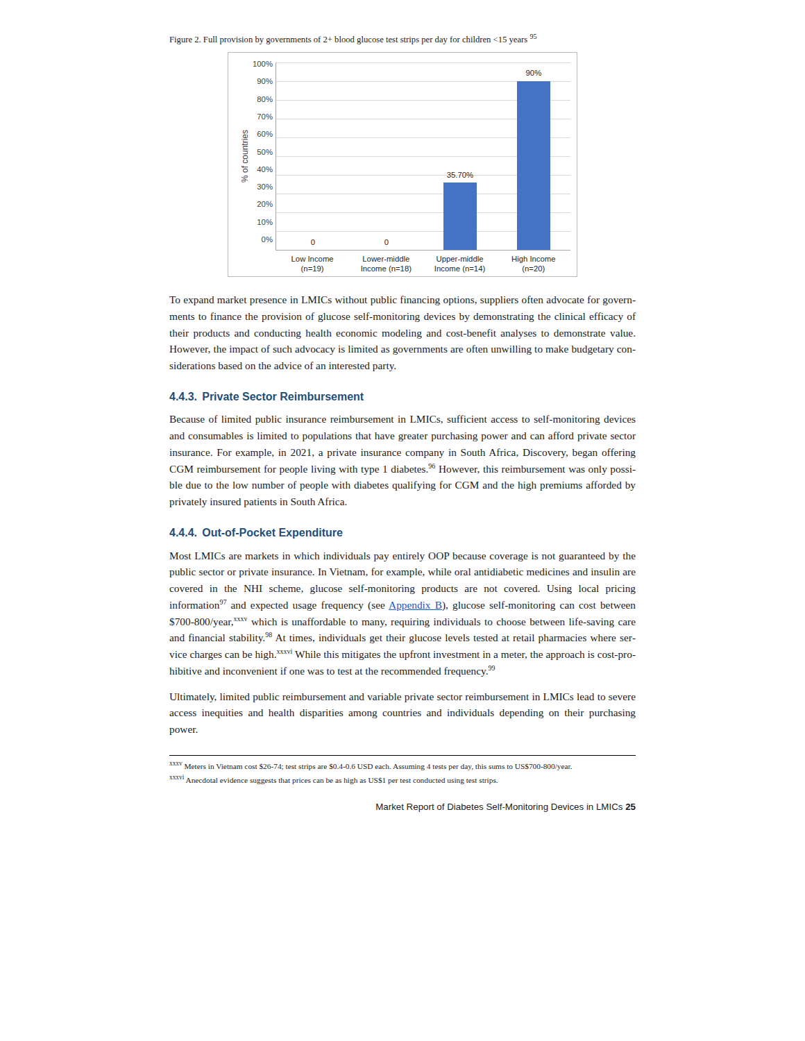Figure 2. Full provision by governments of 2+ blood glucose test strips per day for children <15 years 95
% of countries
100% 90% 80% 70% 60% 50% 40% 30% 20% 10% 0%
0
0
35.70%
90%
Low Income (n=19) Lower-middle Income (n=18) Upper-middle Income (n=14) High Income (n=20)
To expand market presence in LMICs without public financing options, suppliers often advocate for governments to finance the provision of glucose self-monitoring devices by demonstrating the clinical efficacy of their products and conducting health economic modeling and cost-benefit analyses to demonstrate value. However, the impact of such advocacy is limited as governments are often unwilling to make budgetary considerations based on the advice of an interested party.
4.4.3. Private Sector Reimbursement
Because of limited public insurance reimbursement in LMICs, sufficient access to self-monitoring devices and consumables is limited to populations that have greater purchasing power and can afford private sector insurance. For example, in 2021, a private insurance company in South Africa, Discovery, began offering CGM reimbursement for people living with type 1 diabetes.96 However, this reimbursement was only possible due to the low number of people with diabetes qualifying for CGM and the high premiums afforded by privately insured patients in South Africa.
4.4.4. Out-of-Pocket Expenditure
Most LMICs are markets in which individuals pay entirely OOP because coverage is not guaranteed by the public sector or private insurance. In Vietnam, for example, while oral antidiabetic medicines and insulin are covered in the NHI scheme, glucose self-monitoring products are not covered. Using local pricing information97 and expected usage frequency (see Appendix B), glucose self-monitoring can cost between $700-800/year,xxxv which is unaffordable to many, requiring individuals to choose between life-saving care and financial stability.98 At times, individuals get their glucose levels tested at retail pharmacies where service charges can be high.xxxvi While this mitigates the upfront investment in a meter, the approach is cost-prohibitive and inconvenient if one was to test at the recommended frequency.99
Ultimately, limited public reimbursement and variable private sector reimbursement in LMICs lead to severe access inequities and health disparities among countries and individuals depending on their purchasing power.
xxxv Meters in Vietnam cost $26-74; test strips are $0.4-0.6 USD each. Assuming 4 tests per day, this sums to US$700-800/year.
xxxvi Anecdotal evidence suggests that prices can be as high as US$1 per test conducted using test strips.
Market Report of Diabetes Self-Monitoring Devices in LMICs 25